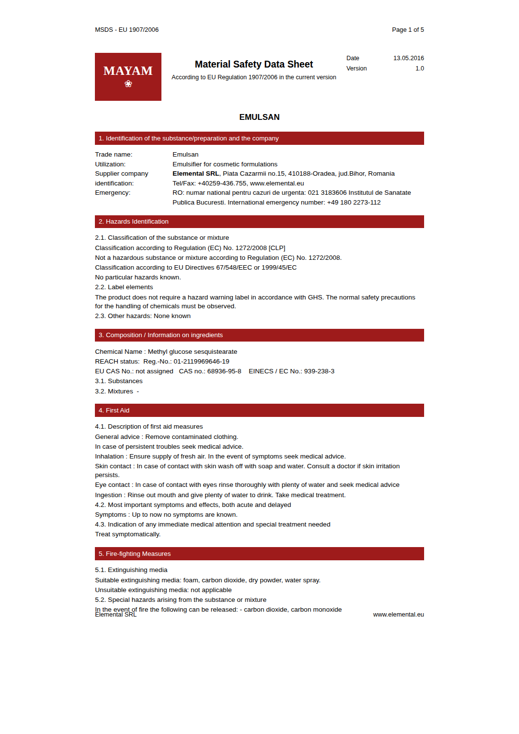MSDS - EU 1907/2006
Page 1 of 5
MAYAM
❀
Material Safety Data Sheet
According to EU Regulation 1907/2006 in the current version
| Date | 13.05.2016 |
| Version | 1.0 |
EMULSAN
1. Identification of the substance/preparation and the company
Trade name:
Emulsan
Utilization:
Emulsifier for cosmetic formulations
Supplier company
Elemental SRL, Piata Cazarmii no.15, 410188-Oradea, jud.Bihor, Romania
identification:
Tel/Fax: +40259-436.755, www.elemental.eu
Emergency:
RO: numar national pentru cazuri de urgenta: 021 3183606 Institutul de Sanatate
Publica Bucuresti. International emergency number: +49 180 2273-112
2. Hazards Identification
2.1. Classification of the substance or mixture
Classification according to Regulation (EC) No. 1272/2008 [CLP]
Not a hazardous substance or mixture according to Regulation (EC) No. 1272/2008.
Classification according to EU Directives 67/548/EEC or 1999/45/EC
No particular hazards known.
2.2. Label elements
The product does not require a hazard warning label in accordance with GHS. The normal safety precautions for the handling of chemicals must be observed.
2.3. Other hazards: None known
3. Composition / Information on ingredients
Chemical Name : Methyl glucose sesquistearate
REACH status: Reg.-No.: 01-2119969646-19
EU CAS No.: not assigned CAS no.: 68936-95-8 EINECS / EC No.: 939-238-3
3.1. Substances
3.2. Mixtures -
4. First Aid
4.1. Description of first aid measures
General advice : Remove contaminated clothing.
In case of persistent troubles seek medical advice.
Inhalation : Ensure supply of fresh air. In the event of symptoms seek medical advice.
Skin contact : In case of contact with skin wash off with soap and water. Consult a doctor if skin irritation persists.
Eye contact : In case of contact with eyes rinse thoroughly with plenty of water and seek medical advice
Ingestion : Rinse out mouth and give plenty of water to drink. Take medical treatment.
4.2. Most important symptoms and effects, both acute and delayed
Symptoms : Up to now no symptoms are known.
4.3. Indication of any immediate medical attention and special treatment needed
Treat symptomatically.
5. Fire-fighting Measures
5.1. Extinguishing media
Suitable extinguishing media: foam, carbon dioxide, dry powder, water spray.
Unsuitable extinguishing media: not applicable
5.2. Special hazards arising from the substance or mixture
In the event of fire the following can be released: - carbon dioxide, carbon monoxide
Elemental SRL
www.elemental.eu